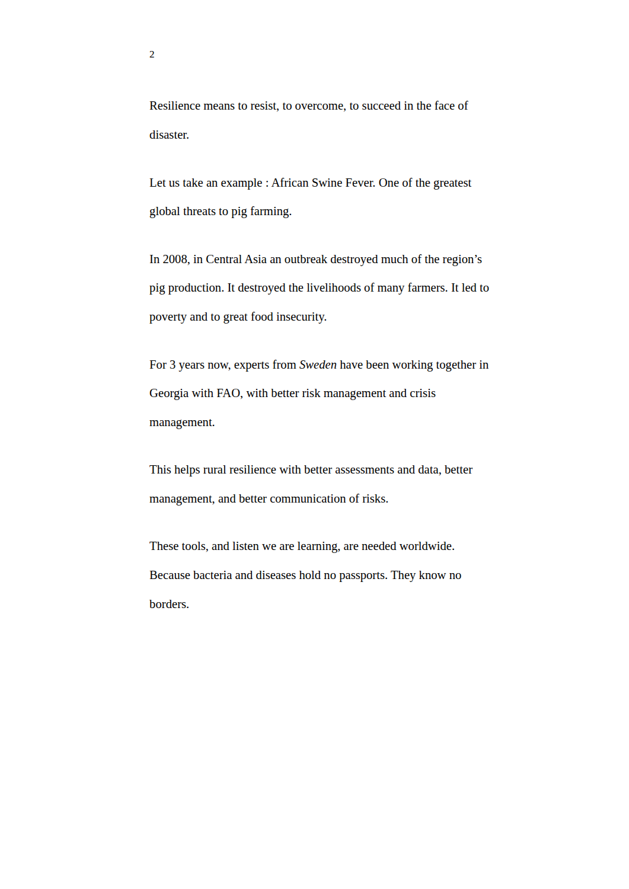2
Resilience means to resist, to overcome, to succeed in the face of disaster.
Let us take an example : African Swine Fever. One of the greatest global threats to pig farming.
In 2008, in Central Asia an outbreak destroyed much of the region’s pig production. It destroyed the livelihoods of many farmers. It led to poverty and to great food insecurity.
For 3 years now, experts from Sweden have been working together in Georgia with FAO, with better risk management and crisis management.
This helps rural resilience with better assessments and data, better management, and better communication of risks.
These tools, and listen we are learning, are needed worldwide.
Because bacteria and diseases hold no passports. They know no borders.